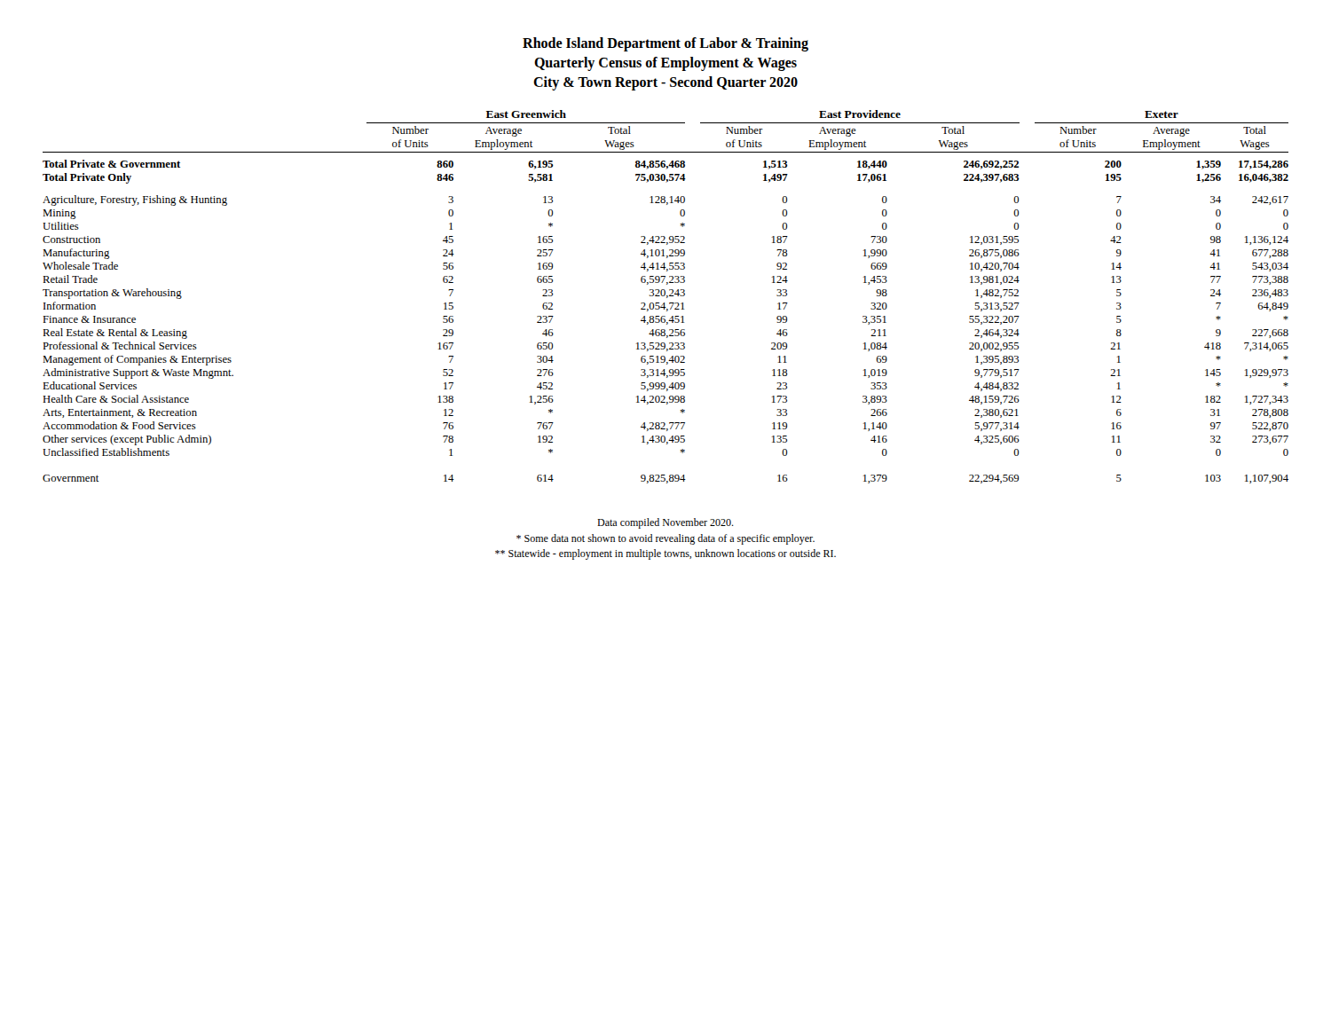Rhode Island Department of Labor & Training Quarterly Census of Employment & Wages City & Town Report - Second Quarter 2020
| | East Greenwich | | East Providence | | Exeter |
| --- | --- | --- | --- | --- | --- |
| | Number | Average | Total | | Number | Average | Total | | Number | Average | Total |
| | of Units | Employment | Wages | | of Units | Employment | Wages | | of Units | Employment | Wages |
| Total Private & Government | 860 | 6,195 | 84,856,468 | | 1,513 | 18,440 | 246,692,252 | | 200 | 1,359 | 17,154,286 |
| Total Private Only | 846 | 5,581 | 75,030,574 | | 1,497 | 17,061 | 224,397,683 | | 195 | 1,256 | 16,046,382 |
| Agriculture, Forestry, Fishing & Hunting | 3 | 13 | 128,140 | | 0 | 0 | 0 | | 7 | 34 | 242,617 |
| Mining | 0 | 0 | 0 | | 0 | 0 | 0 | | 0 | 0 | 0 |
| Utilities | 1 | * | * | | 0 | 0 | 0 | | 0 | 0 | 0 |
| Construction | 45 | 165 | 2,422,952 | | 187 | 730 | 12,031,595 | | 42 | 98 | 1,136,124 |
| Manufacturing | 24 | 257 | 4,101,299 | | 78 | 1,990 | 26,875,086 | | 9 | 41 | 677,288 |
| Wholesale Trade | 56 | 169 | 4,414,553 | | 92 | 669 | 10,420,704 | | 14 | 41 | 543,034 |
| Retail Trade | 62 | 665 | 6,597,233 | | 124 | 1,453 | 13,981,024 | | 13 | 77 | 773,388 |
| Transportation & Warehousing | 7 | 23 | 320,243 | | 33 | 98 | 1,482,752 | | 5 | 24 | 236,483 |
| Information | 15 | 62 | 2,054,721 | | 17 | 320 | 5,313,527 | | 3 | 7 | 64,849 |
| Finance & Insurance | 56 | 237 | 4,856,451 | | 99 | 3,351 | 55,322,207 | | 5 | * | * |
| Real Estate & Rental & Leasing | 29 | 46 | 468,256 | | 46 | 211 | 2,464,324 | | 8 | 9 | 227,668 |
| Professional & Technical Services | 167 | 650 | 13,529,233 | | 209 | 1,084 | 20,002,955 | | 21 | 418 | 7,314,065 |
| Management of Companies & Enterprises | 7 | 304 | 6,519,402 | | 11 | 69 | 1,395,893 | | 1 | * | * |
| Administrative Support & Waste Mngmnt. | 52 | 276 | 3,314,995 | | 118 | 1,019 | 9,779,517 | | 21 | 145 | 1,929,973 |
| Educational Services | 17 | 452 | 5,999,409 | | 23 | 353 | 4,484,832 | | 1 | * | * |
| Health Care & Social Assistance | 138 | 1,256 | 14,202,998 | | 173 | 3,893 | 48,159,726 | | 12 | 182 | 1,727,343 |
| Arts, Entertainment, & Recreation | 12 | * | * | | 33 | 266 | 2,380,621 | | 6 | 31 | 278,808 |
| Accommodation & Food Services | 76 | 767 | 4,282,777 | | 119 | 1,140 | 5,977,314 | | 16 | 97 | 522,870 |
| Other services (except Public Admin) | 78 | 192 | 1,430,495 | | 135 | 416 | 4,325,606 | | 11 | 32 | 273,677 |
| Unclassified Establishments | 1 | * | * | | 0 | 0 | 0 | | 0 | 0 | 0 |
| Government | 14 | 614 | 9,825,894 | | 16 | 1,379 | 22,294,569 | | 5 | 103 | 1,107,904 |
Data compiled November 2020.
* Some data not shown to avoid revealing data of a specific employer.
** Statewide - employment in multiple towns, unknown locations or outside RI.